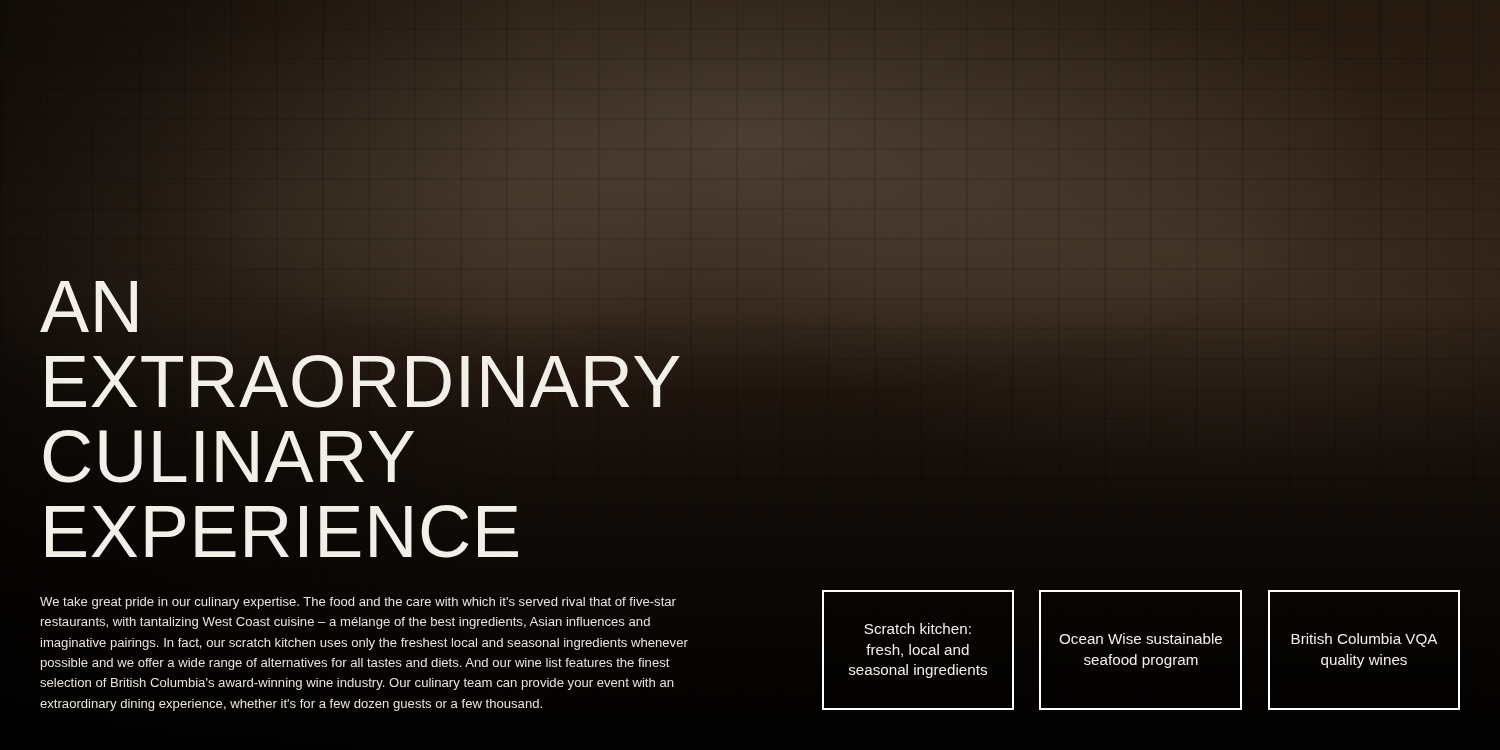An Extraordinary Culinary Experience
We take great pride in our culinary expertise. The food and the care with which it's served rival that of five-star restaurants, with tantalizing West Coast cuisine – a mélange of the best ingredients, Asian influences and imaginative pairings. In fact, our scratch kitchen uses only the freshest local and seasonal ingredients whenever possible and we offer a wide range of alternatives for all tastes and diets. And our wine list features the finest selection of British Columbia's award-winning wine industry. Our culinary team can provide your event with an extraordinary dining experience, whether it's for a few dozen guests or a few thousand.
Scratch kitchen:
fresh, local and
seasonal ingredients
Ocean Wise sustainable
seafood program
British Columbia VQA
quality wines